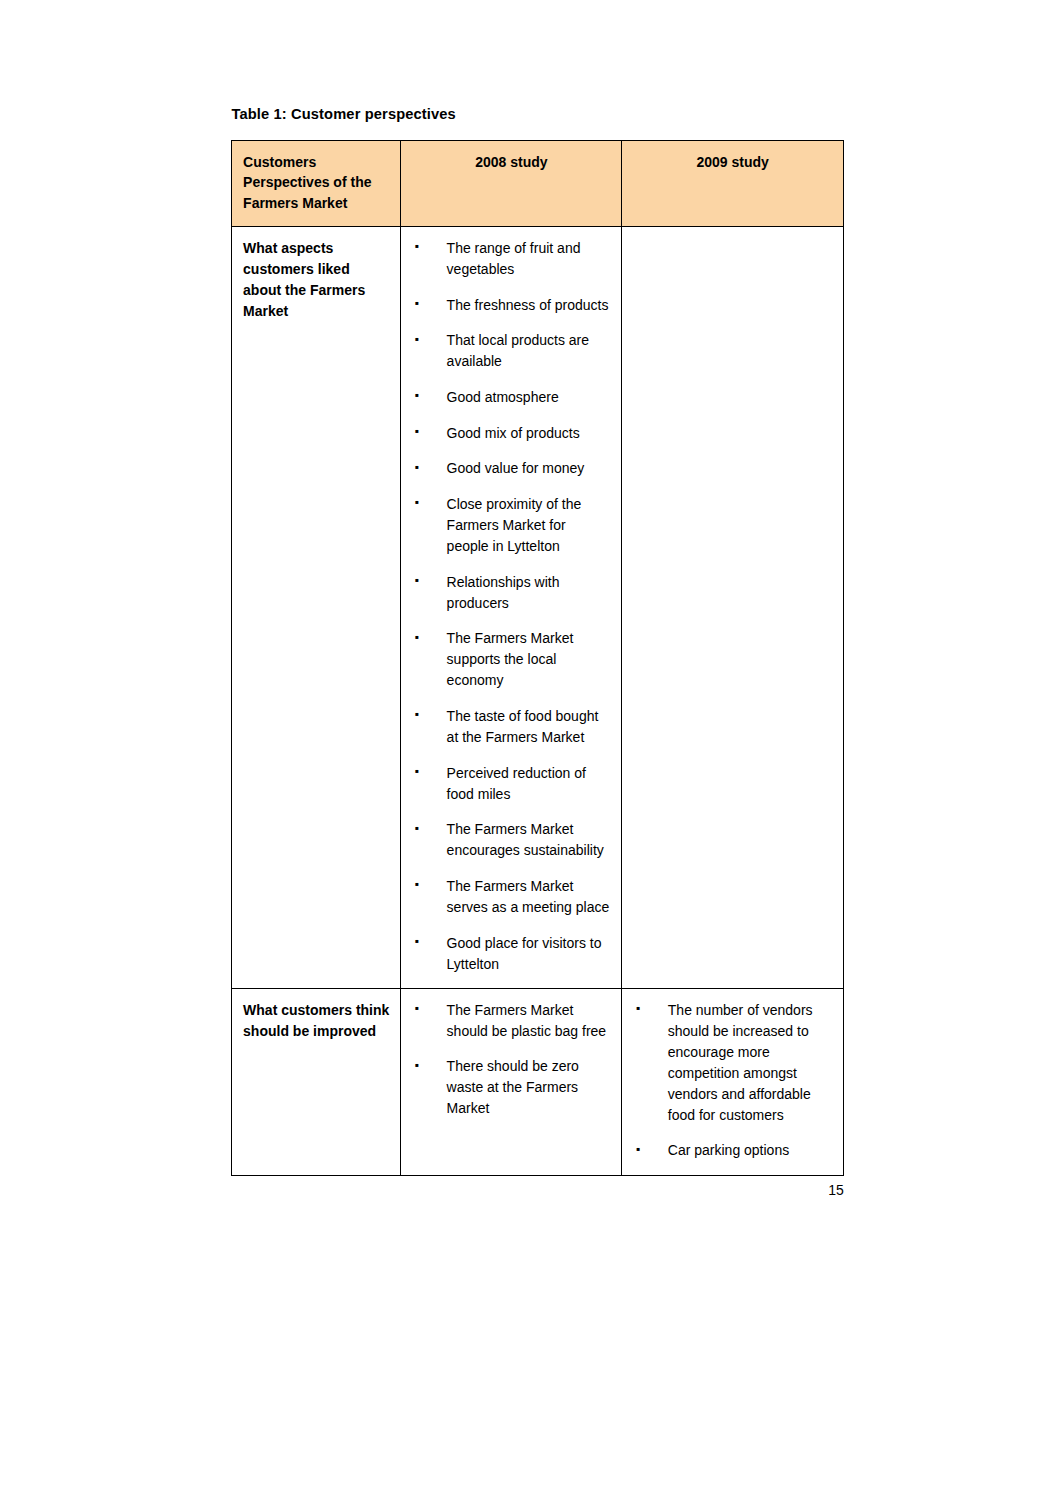Table 1: Customer perspectives
| Customers Perspectives of the Farmers Market | 2008 study | 2009 study |
| --- | --- | --- |
| What aspects customers liked about the Farmers Market | The range of fruit and vegetables The freshness of products That local products are available Good atmosphere Good mix of products Good value for money Close proximity of the Farmers Market for people in Lyttelton Relationships with producers The Farmers Market supports the local economy The taste of food bought at the Farmers Market Perceived reduction of food miles The Farmers Market encourages sustainability The Farmers Market serves as a meeting place Good place for visitors to Lyttelton | |
| What customers think should be improved | The Farmers Market should be plastic bag free There should be zero waste at the Farmers Market | The number of vendors should be increased to encourage more competition amongst vendors and affordable food for customers Car parking options |
15